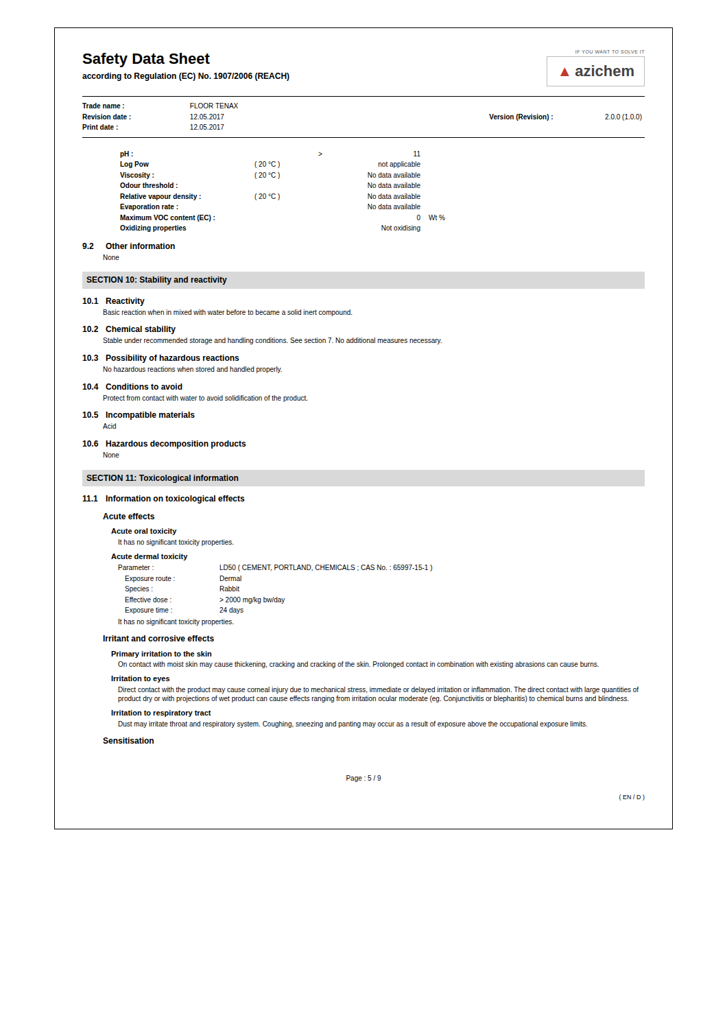Safety Data Sheet
according to Regulation (EC) No. 1907/2006 (REACH)
IF YOU WANT TO SOLVE IT
▲azichem
| Trade name : | FLOOR TENAX | | |
| Revision date : | 12.05.2017 | Version (Revision) : | 2.0.0 (1.0.0) |
| Print date : | 12.05.2017 | | |
| pH : | | > | 11 | |
| Log Pow | ( 20 °C ) | | not applicable | |
| Viscosity : | ( 20 °C ) | | No data available | |
| Odour threshold : | | | No data available | |
| Relative vapour density : | ( 20 °C ) | | No data available | |
| Evaporation rate : | | | No data available | |
| Maximum VOC content (EC) : | | | 0 | Wt % |
| Oxidizing properties | | | Not oxidising | |
9.2 Other information
None
SECTION 10: Stability and reactivity
10.1 Reactivity
Basic reaction when in mixed with water before to became a solid inert compound.
10.2 Chemical stability
Stable under recommended storage and handling conditions. See section 7. No additional measures necessary.
10.3 Possibility of hazardous reactions
No hazardous reactions when stored and handled properly.
10.4 Conditions to avoid
Protect from contact with water to avoid solidification of the product.
10.5 Incompatible materials
Acid
10.6 Hazardous decomposition products
None
SECTION 11: Toxicological information
11.1 Information on toxicological effects
Acute effects
Acute oral toxicity
It has no significant toxicity properties.
Acute dermal toxicity
| Parameter : | LD50 ( CEMENT, PORTLAND, CHEMICALS ; CAS No. : 65997-15-1 ) |
| Exposure route : | Dermal |
| Species : | Rabbit |
| Effective dose : | > 2000 mg/kg bw/day |
| Exposure time : | 24 days |
It has no significant toxicity properties.
Irritant and corrosive effects
Primary irritation to the skin
On contact with moist skin may cause thickening, cracking and cracking of the skin. Prolonged contact in combination with existing abrasions can cause burns.
Irritation to eyes
Direct contact with the product may cause corneal injury due to mechanical stress, immediate or delayed irritation or inflammation. The direct contact with large quantities of product dry or with projections of wet product can cause effects ranging from irritation ocular moderate (eg. Conjunctivitis or blepharitis) to chemical burns and blindness.
Irritation to respiratory tract
Dust may irritate throat and respiratory system. Coughing, sneezing and panting may occur as a result of exposure above the occupational exposure limits.
Sensitisation
Page : 5 / 9
( EN / D )